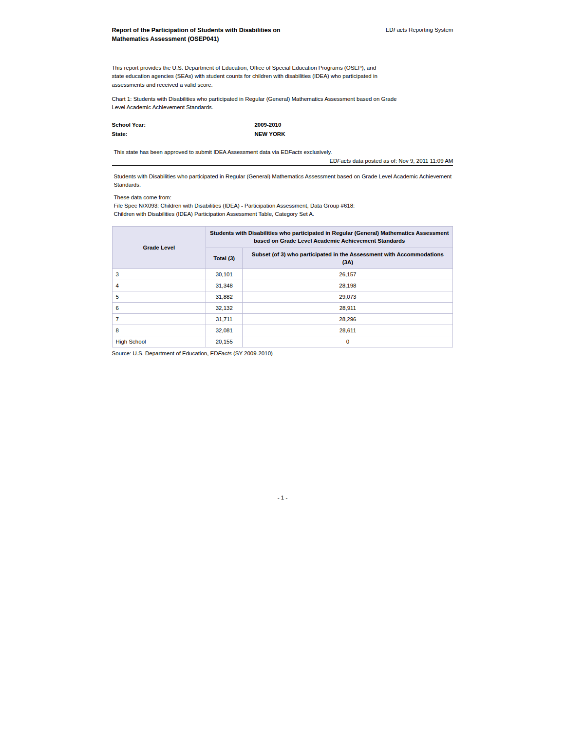Report of the Participation of Students with Disabilities on
Mathematics Assessment (OSEP041)
EDFacts Reporting System
This report provides the U.S. Department of Education, Office of Special Education Programs (OSEP), and
state education agencies (SEAs) with student counts for children with disabilities (IDEA) who participated in
assessments and received a valid score.
Chart 1: Students with Disabilities who participated in Regular (General) Mathematics Assessment based on Grade
Level Academic Achievement Standards.
School Year: 2009-2010
State: NEW YORK
This state has been approved to submit IDEA Assessment data via EDFacts exclusively.
EDFacts data posted as of: Nov 9, 2011 11:09 AM
Students with Disabilities who participated in Regular (General) Mathematics Assessment based on Grade Level Academic Achievement Standards.
These data come from:
File Spec N/X093: Children with Disabilities (IDEA) - Participation Assessment, Data Group #618:
Children with Disabilities (IDEA) Participation Assessment Table, Category Set A.
| Grade Level | Students with Disabilities who participated in Regular (General) Mathematics Assessment based on Grade Level Academic Achievement Standards |
| --- | --- |
| Total (3) | Subset (of 3) who participated in the Assessment with Accommodations (3A) |
| 3 | 30,101 | 26,157 |
| 4 | 31,348 | 28,198 |
| 5 | 31,882 | 29,073 |
| 6 | 32,132 | 28,911 |
| 7 | 31,711 | 28,296 |
| 8 | 32,081 | 28,611 |
| High School | 20,155 | 0 |
Source: U.S. Department of Education, EDFacts (SY 2009-2010)
- 1 -